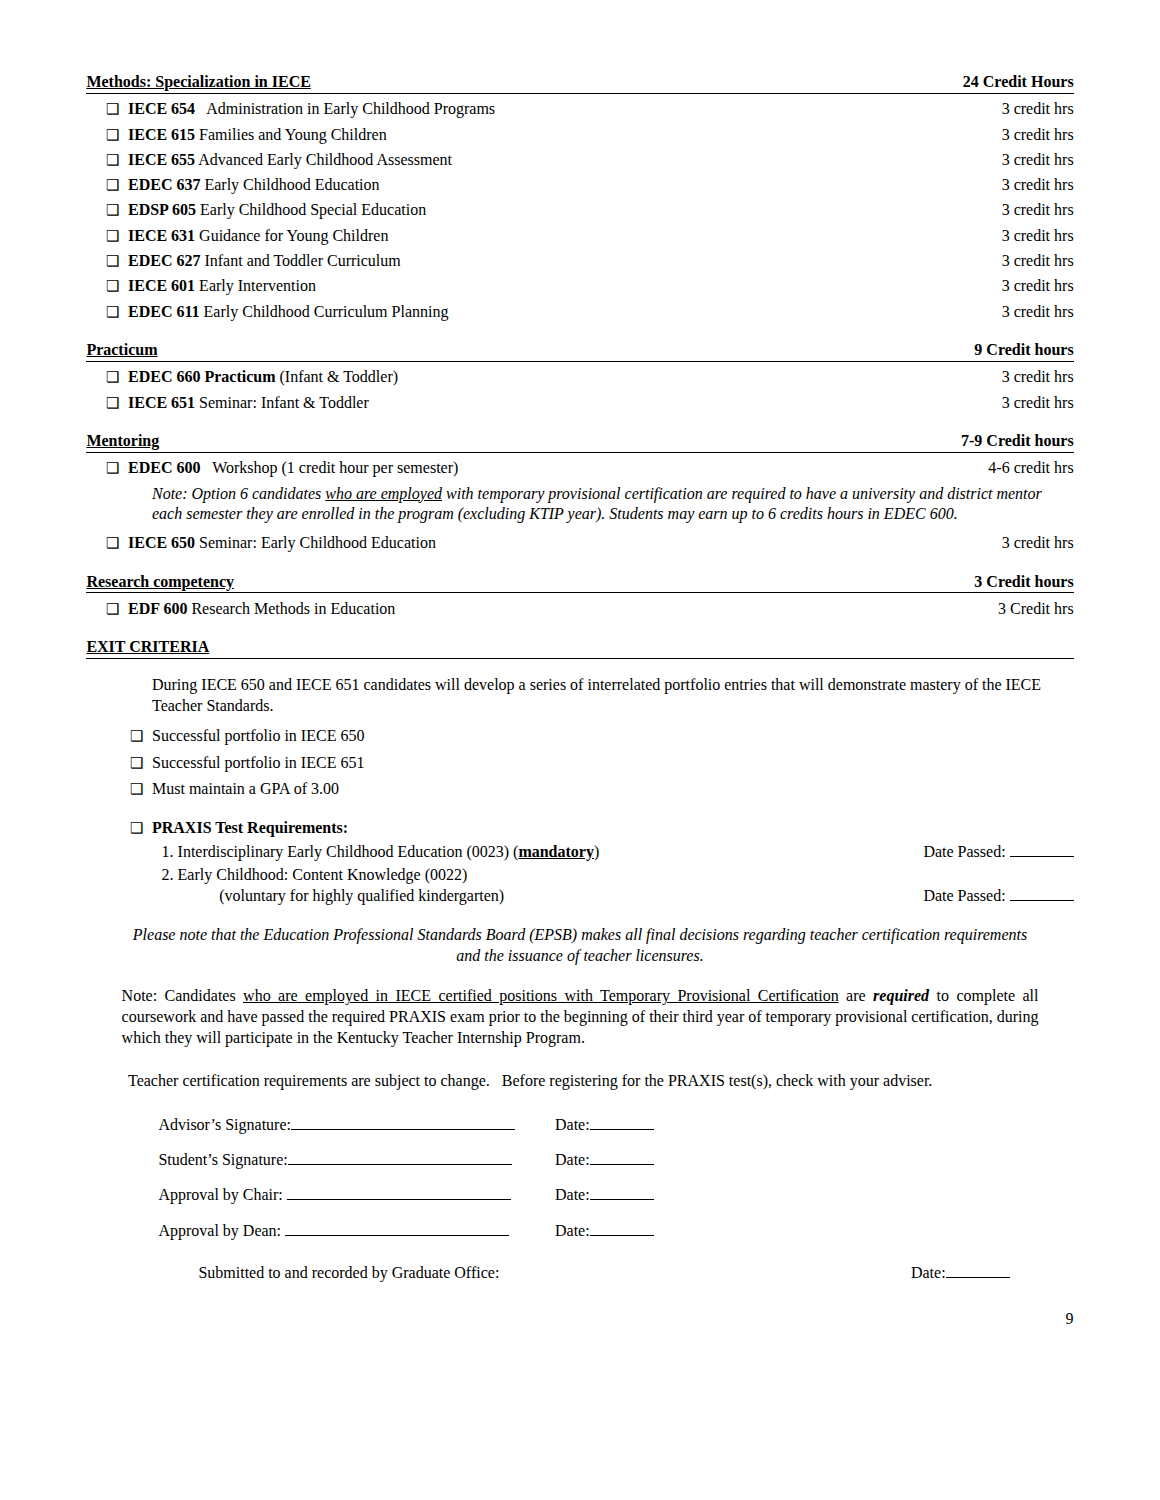Methods: Specialization in IECE 24 Credit Hours
❑ IECE 654 Administration in Early Childhood Programs 3 credit hrs
❑ IECE 615 Families and Young Children 3 credit hrs
❑ IECE 655 Advanced Early Childhood Assessment 3 credit hrs
❑ EDEC 637 Early Childhood Education 3 credit hrs
❑ EDSP 605 Early Childhood Special Education 3 credit hrs
❑ IECE 631 Guidance for Young Children 3 credit hrs
❑ EDEC 627 Infant and Toddler Curriculum 3 credit hrs
❑ IECE 601 Early Intervention 3 credit hrs
❑ EDEC 611 Early Childhood Curriculum Planning 3 credit hrs
Practicum 9 Credit hours
❑ EDEC 660 Practicum (Infant & Toddler) 3 credit hrs
❑ IECE 651 Seminar: Infant & Toddler 3 credit hrs
Mentoring 7-9 Credit hours
❑ EDEC 600 Workshop (1 credit hour per semester) 4-6 credit hrs
Note: Option 6 candidates who are employed with temporary provisional certification are required to have a university and district mentor each semester they are enrolled in the program (excluding KTIP year). Students may earn up to 6 credits hours in EDEC 600.
❑ IECE 650 Seminar: Early Childhood Education 3 credit hrs
Research competency 3 Credit hours
❑ EDF 600 Research Methods in Education 3 Credit hrs
EXIT CRITERIA
During IECE 650 and IECE 651 candidates will develop a series of interrelated portfolio entries that will demonstrate mastery of the IECE Teacher Standards.
❑Successful portfolio in IECE 650
❑Successful portfolio in IECE 651
❑Must maintain a GPA of 3.00
❑PRAXIS Test Requirements:
Interdisciplinary Early Childhood Education (0023) (mandatory) Date Passed:
Early Childhood: Content Knowledge (0022)
(voluntary for highly qualified kindergarten) Date Passed:
Please note that the Education Professional Standards Board (EPSB) makes all final decisions regarding teacher certification requirements and the issuance of teacher licensures.
Note: Candidates who are employed in IECE certified positions with Temporary Provisional Certification are required to complete all coursework and have passed the required PRAXIS exam prior to the beginning of their third year of temporary provisional certification, during which they will participate in the Kentucky Teacher Internship Program.
Teacher certification requirements are subject to change. Before registering for the PRAXIS test(s), check with your adviser.
| Advisor’s Signature: | Date: |
| Student’s Signature: | Date: |
| Approval by Chair: | Date: |
| Approval by Dean: | Date: |
Submitted to and recorded by Graduate Office: Date:
9